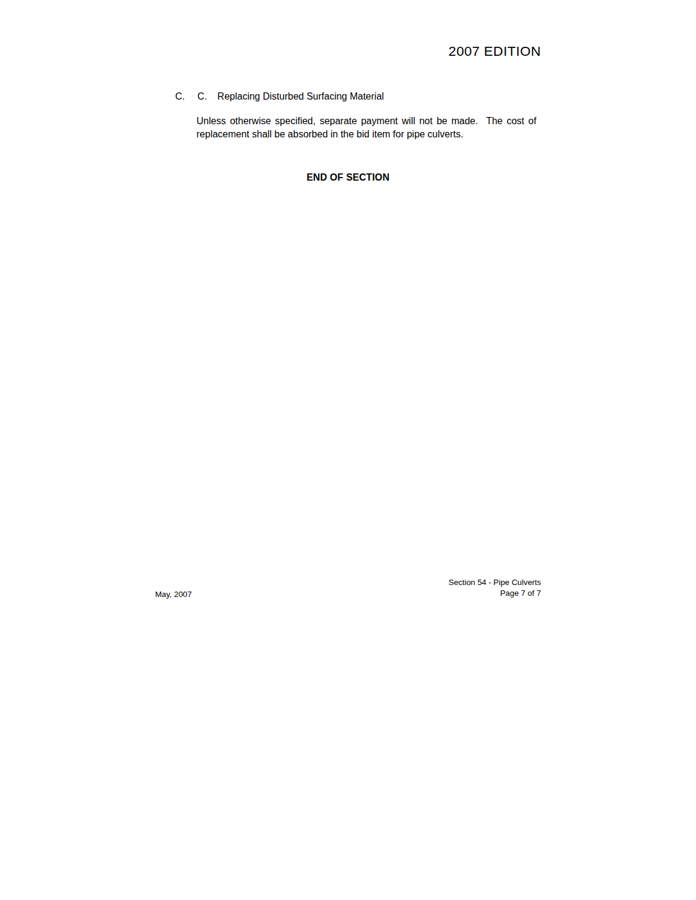2007 EDITION
C.C. Replacing Disturbed Surfacing Material
Unless otherwise specified, separate payment will not be made. The cost of replacement shall be absorbed in the bid item for pipe culverts.
END OF SECTION
May, 2007
Section 54 - Pipe Culverts
Page 7 of 7